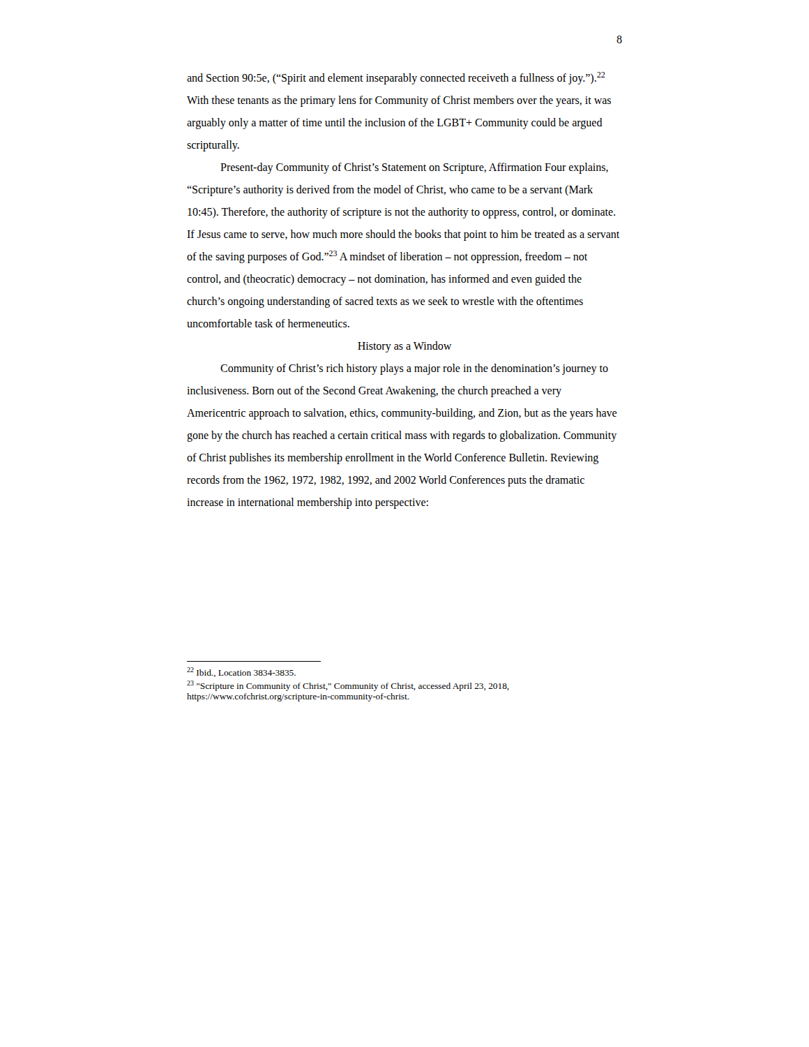8
and Section 90:5e, (“Spirit and element inseparably connected receiveth a fullness of joy.”).22 With these tenants as the primary lens for Community of Christ members over the years, it was arguably only a matter of time until the inclusion of the LGBT+ Community could be argued scripturally.
Present-day Community of Christ’s Statement on Scripture, Affirmation Four explains, “Scripture’s authority is derived from the model of Christ, who came to be a servant (Mark 10:45). Therefore, the authority of scripture is not the authority to oppress, control, or dominate. If Jesus came to serve, how much more should the books that point to him be treated as a servant of the saving purposes of God.”23 A mindset of liberation – not oppression, freedom – not control, and (theocratic) democracy – not domination, has informed and even guided the church’s ongoing understanding of sacred texts as we seek to wrestle with the oftentimes uncomfortable task of hermeneutics.
History as a Window
Community of Christ’s rich history plays a major role in the denomination’s journey to inclusiveness. Born out of the Second Great Awakening, the church preached a very Americentric approach to salvation, ethics, community-building, and Zion, but as the years have gone by the church has reached a certain critical mass with regards to globalization. Community of Christ publishes its membership enrollment in the World Conference Bulletin. Reviewing records from the 1962, 1972, 1982, 1992, and 2002 World Conferences puts the dramatic increase in international membership into perspective:
22 Ibid., Location 3834-3835.
23 "Scripture in Community of Christ," Community of Christ, accessed April 23, 2018, https://www.cofchrist.org/scripture-in-community-of-christ.